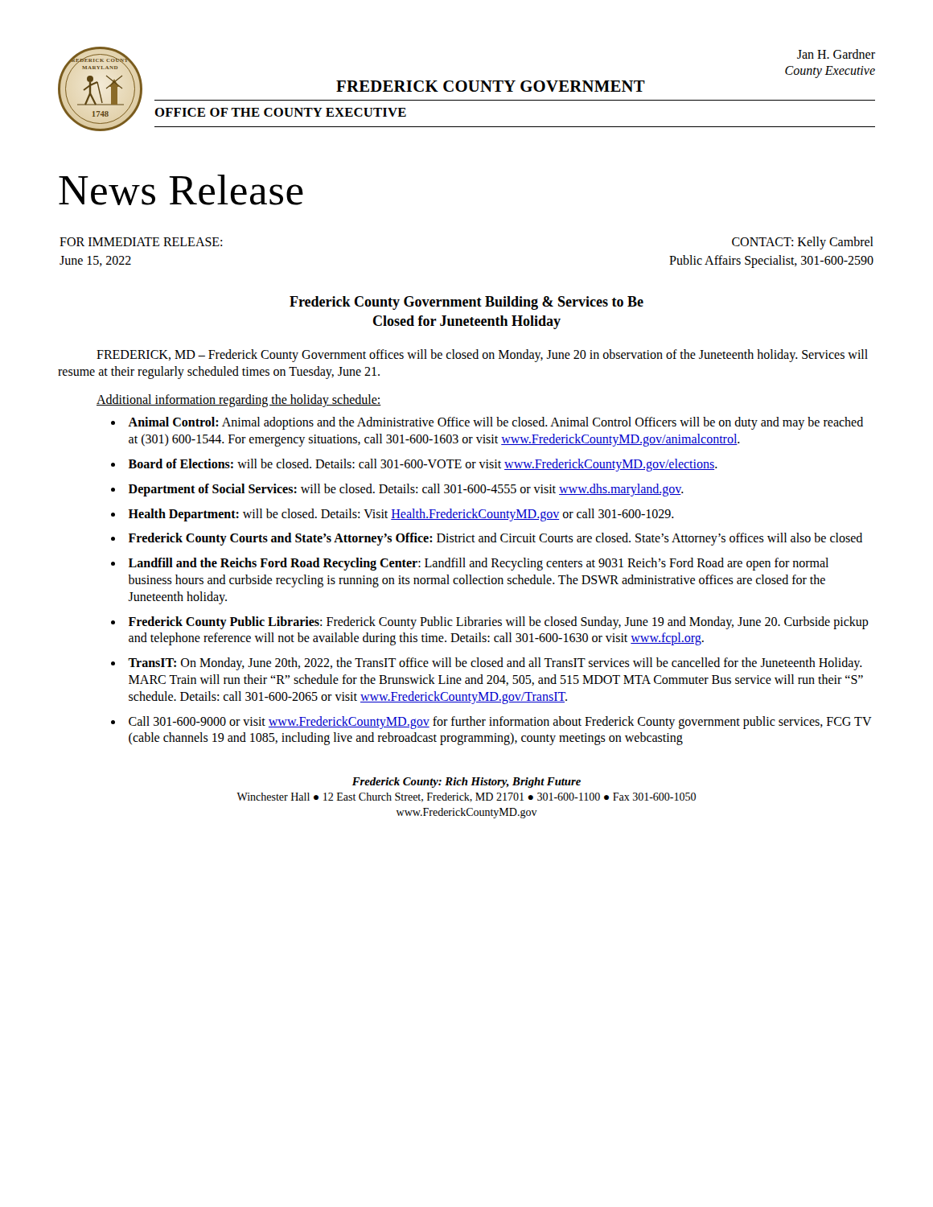FREDERICK COUNTY MARYLAND
1748
Jan H. Gardner
County Executive
FREDERICK COUNTY GOVERNMENT
OFFICE OF THE COUNTY EXECUTIVE
News Release
| FOR IMMEDIATE RELEASE: | CONTACT: Kelly Cambrel |
| June 15, 2022 | Public Affairs Specialist, 301-600-2590 |
Frederick County Government Building & Services to Be
Closed for Juneteenth Holiday
FREDERICK, MD – Frederick County Government offices will be closed on Monday, June 20 in observation of the Juneteenth holiday. Services will resume at their regularly scheduled times on Tuesday, June 21.
Additional information regarding the holiday schedule:
Animal Control: Animal adoptions and the Administrative Office will be closed. Animal Control Officers will be on duty and may be reached at (301) 600-1544. For emergency situations, call 301-600-1603 or visit www.FrederickCountyMD.gov/animalcontrol.
Board of Elections: will be closed. Details: call 301-600-VOTE or visit www.FrederickCountyMD.gov/elections.
Department of Social Services: will be closed. Details: call 301-600-4555 or visit www.dhs.maryland.gov.
Health Department: will be closed. Details: Visit Health.FrederickCountyMD.gov or call 301-600-1029.
Frederick County Courts and State’s Attorney’s Office: District and Circuit Courts are closed. State’s Attorney’s offices will also be closed
Landfill and the Reichs Ford Road Recycling Center: Landfill and Recycling centers at 9031 Reich’s Ford Road are open for normal business hours and curbside recycling is running on its normal collection schedule. The DSWR administrative offices are closed for the Juneteenth holiday.
Frederick County Public Libraries: Frederick County Public Libraries will be closed Sunday, June 19 and Monday, June 20. Curbside pickup and telephone reference will not be available during this time. Details: call 301-600-1630 or visit www.fcpl.org.
TransIT: On Monday, June 20th, 2022, the TransIT office will be closed and all TransIT services will be cancelled for the Juneteenth Holiday. MARC Train will run their “R” schedule for the Brunswick Line and 204, 505, and 515 MDOT MTA Commuter Bus service will run their “S” schedule. Details: call 301-600-2065 or visit www.FrederickCountyMD.gov/TransIT.
Call 301-600-9000 or visit www.FrederickCountyMD.gov for further information about Frederick County government public services, FCG TV (cable channels 19 and 1085, including live and rebroadcast programming), county meetings on webcasting
Frederick County: Rich History, Bright Future
Winchester Hall ● 12 East Church Street, Frederick, MD 21701 ● 301-600-1100 ● Fax 301-600-1050
www.FrederickCountyMD.gov